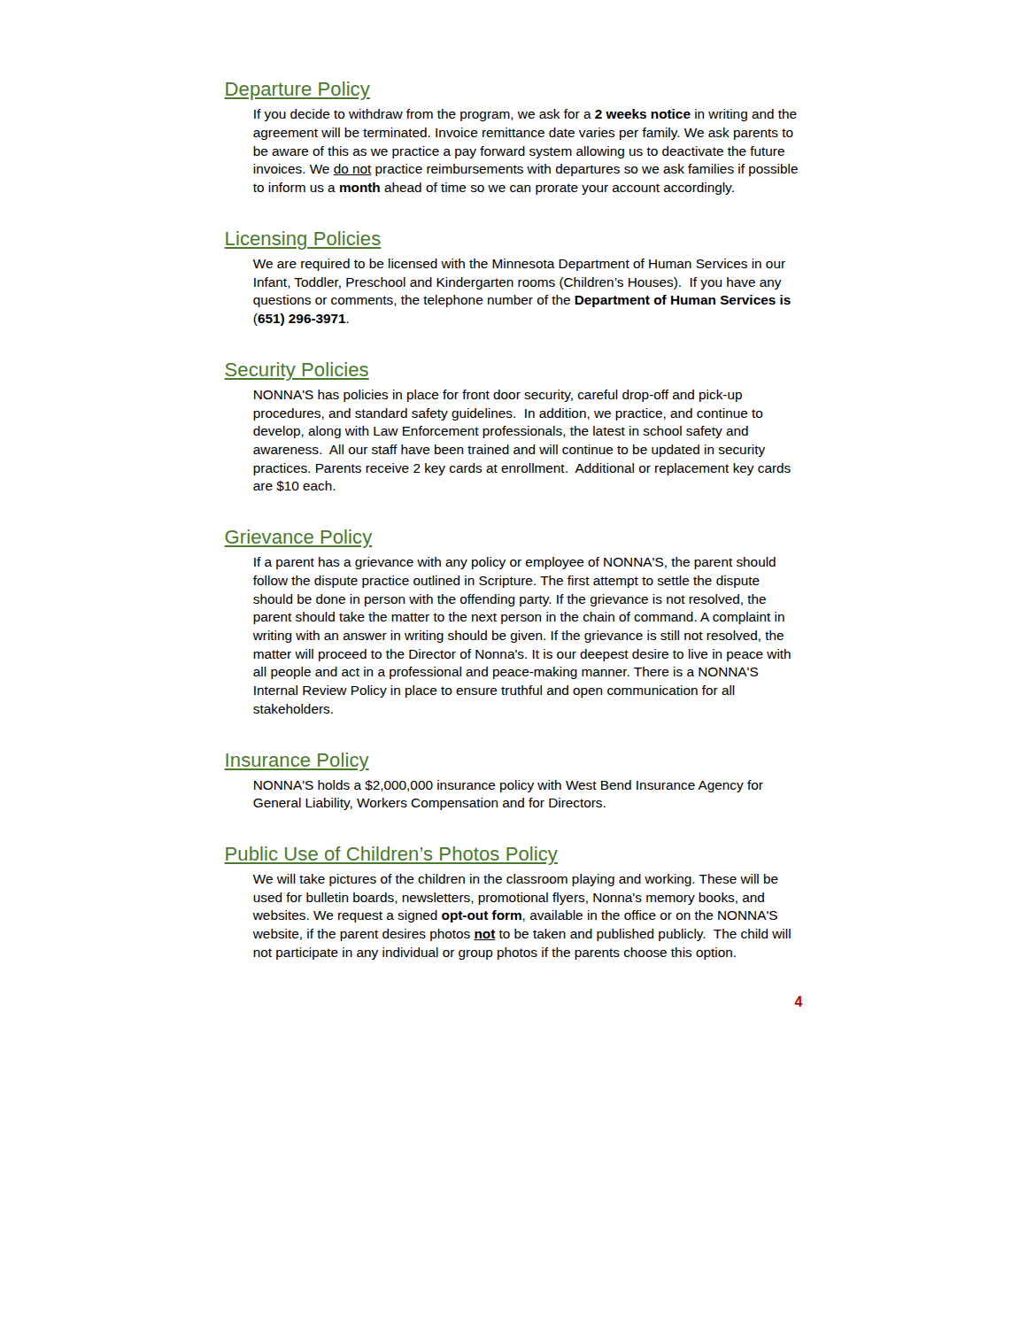Departure Policy
If you decide to withdraw from the program, we ask for a 2 weeks notice in writing and the agreement will be terminated. Invoice remittance date varies per family. We ask parents to be aware of this as we practice a pay forward system allowing us to deactivate the future invoices. We do not practice reimbursements with departures so we ask families if possible to inform us a month ahead of time so we can prorate your account accordingly.
Licensing Policies
We are required to be licensed with the Minnesota Department of Human Services in our Infant, Toddler, Preschool and Kindergarten rooms (Children’s Houses). If you have any questions or comments, the telephone number of the Department of Human Services is (651) 296-3971.
Security Policies
NONNA'S has policies in place for front door security, careful drop-off and pick-up procedures, and standard safety guidelines. In addition, we practice, and continue to develop, along with Law Enforcement professionals, the latest in school safety and awareness. All our staff have been trained and will continue to be updated in security practices. Parents receive 2 key cards at enrollment. Additional or replacement key cards are $10 each.
Grievance Policy
If a parent has a grievance with any policy or employee of NONNA'S, the parent should follow the dispute practice outlined in Scripture. The first attempt to settle the dispute should be done in person with the offending party. If the grievance is not resolved, the parent should take the matter to the next person in the chain of command. A complaint in writing with an answer in writing should be given. If the grievance is still not resolved, the matter will proceed to the Director of Nonna's. It is our deepest desire to live in peace with all people and act in a professional and peace-making manner. There is a NONNA'S Internal Review Policy in place to ensure truthful and open communication for all stakeholders.
Insurance Policy
NONNA'S holds a $2,000,000 insurance policy with West Bend Insurance Agency for General Liability, Workers Compensation and for Directors.
Public Use of Children’s Photos Policy
We will take pictures of the children in the classroom playing and working. These will be used for bulletin boards, newsletters, promotional flyers, Nonna's memory books, and websites. We request a signed opt-out form, available in the office or on the NONNA'S website, if the parent desires photos not to be taken and published publicly. The child will not participate in any individual or group photos if the parents choose this option.
4